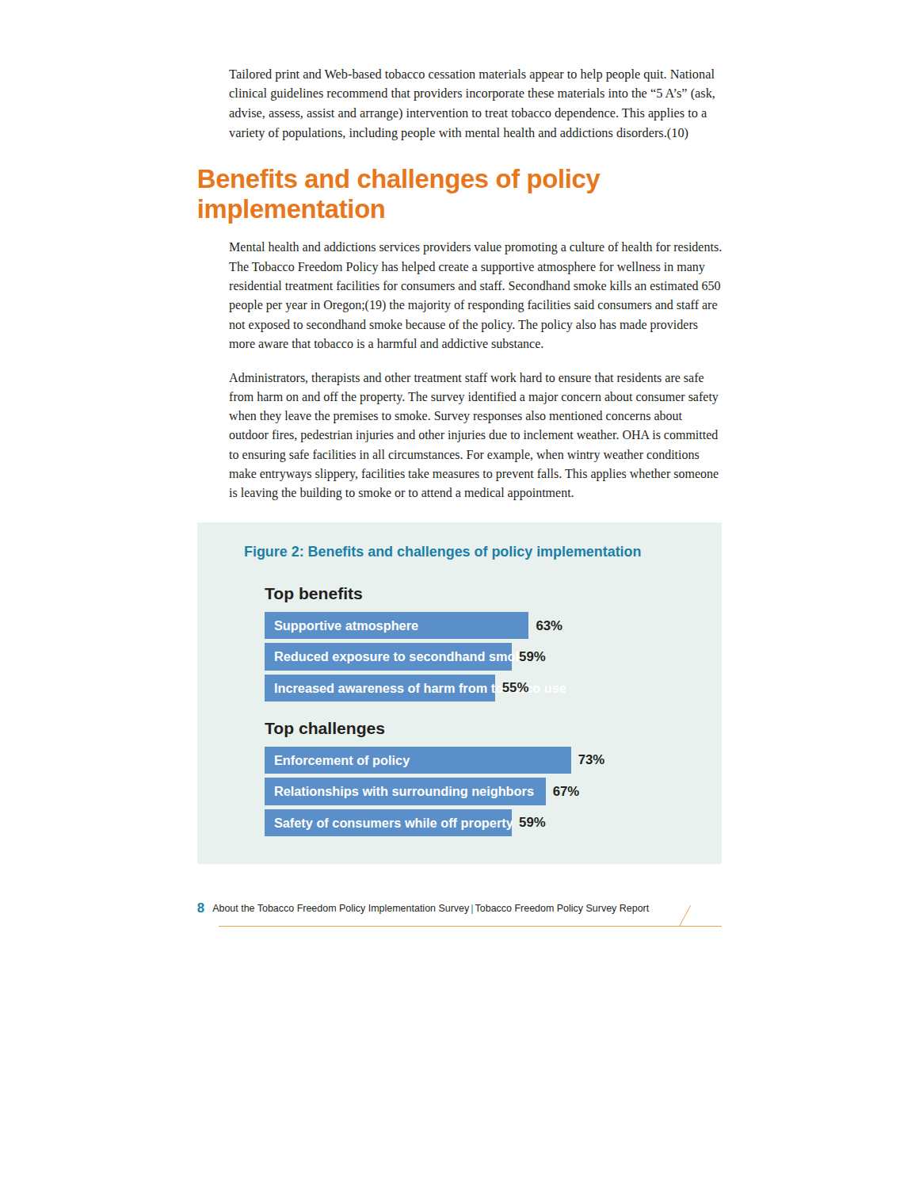Tailored print and Web-based tobacco cessation materials appear to help people quit. National clinical guidelines recommend that providers incorporate these materials into the “5 A’s” (ask, advise, assess, assist and arrange) intervention to treat tobacco dependence. This applies to a variety of populations, including people with mental health and addictions disorders.(10)
Benefits and challenges of policy implementation
Mental health and addictions services providers value promoting a culture of health for residents. The Tobacco Freedom Policy has helped create a supportive atmosphere for wellness in many residential treatment facilities for consumers and staff. Secondhand smoke kills an estimated 650 people per year in Oregon;(19) the majority of responding facilities said consumers and staff are not exposed to secondhand smoke because of the policy. The policy also has made providers more aware that tobacco is a harmful and addictive substance.
Administrators, therapists and other treatment staff work hard to ensure that residents are safe from harm on and off the property. The survey identified a major concern about consumer safety when they leave the premises to smoke. Survey responses also mentioned concerns about outdoor fires, pedestrian injuries and other injuries due to inclement weather. OHA is committed to ensuring safe facilities in all circumstances. For example, when wintry weather conditions make entryways slippery, facilities take measures to prevent falls. This applies whether someone is leaving the building to smoke or to attend a medical appointment.
Figure 2: Benefits and challenges of policy implementation
Top benefits
Supportive atmosphere
63%
Reduced exposure to secondhand smoke
59%
Increased awareness of harm from tobacco use
55%
Top challenges
Enforcement of policy
73%
Relationships with surrounding neighbors
67%
Safety of consumers while off property
59%
8 About the Tobacco Freedom Policy Implementation Survey|Tobacco Freedom Policy Survey Report